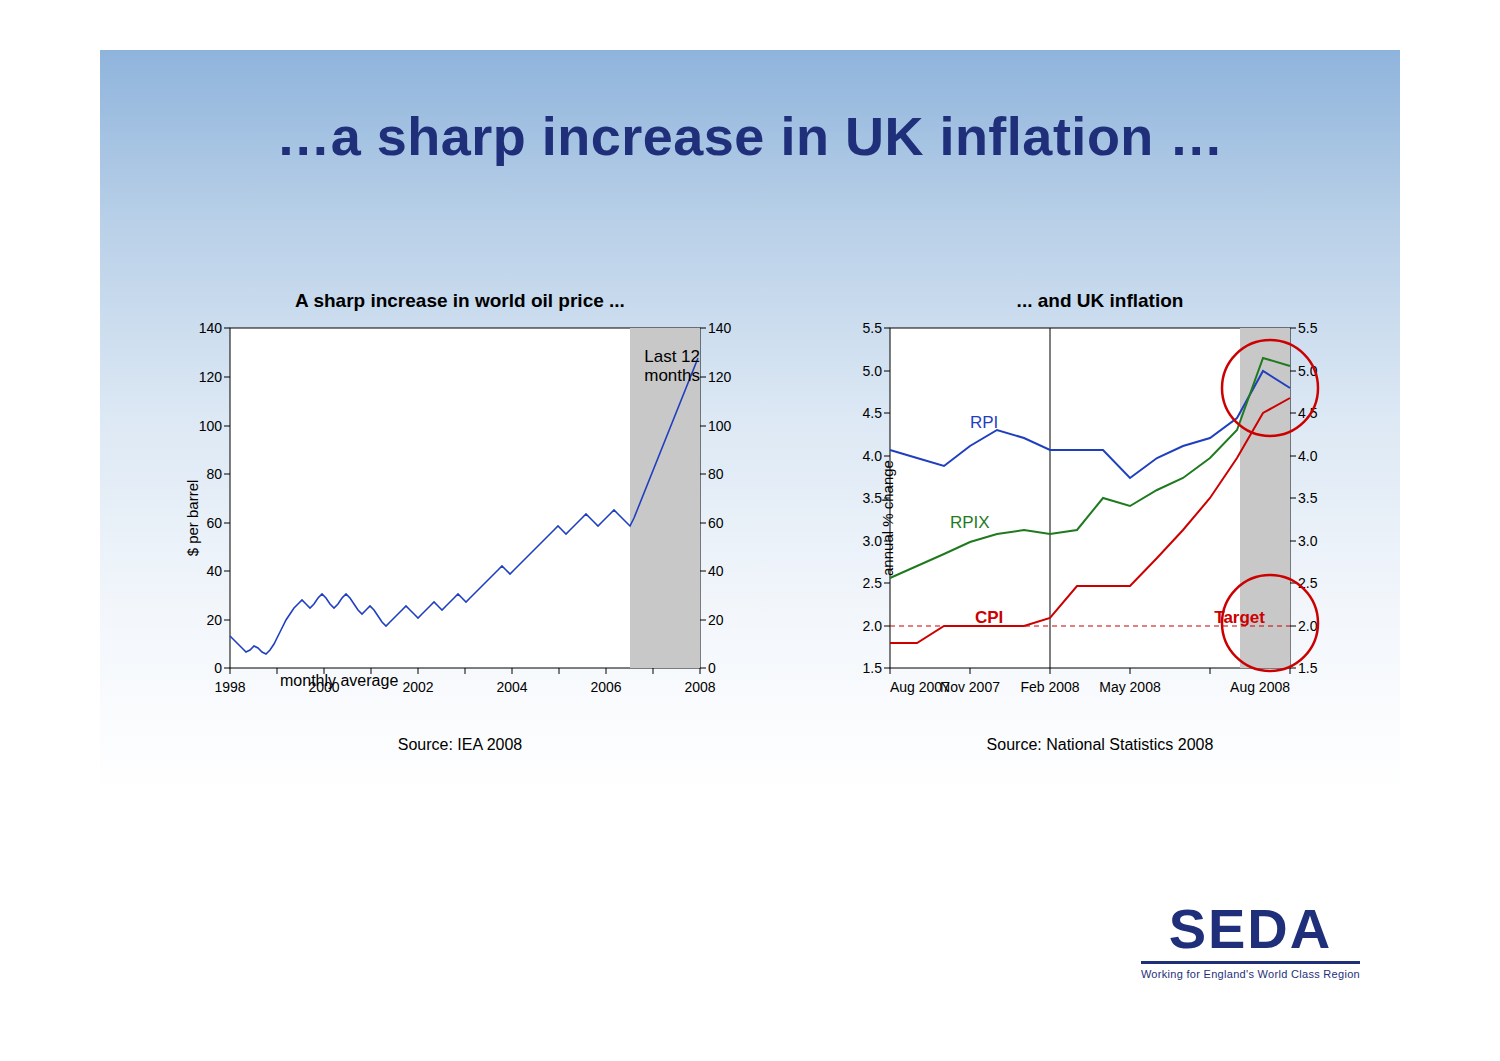…a sharp increase in UK inflation …
A sharp increase in world oil price ...
$ per barrel
140 120 100 80 60 40 20 0 140 120 100 80 60 40 20 0 1998 2000 2002 2004 2006 2008
monthly average
Last 12
months
Source: IEA 2008
... and UK inflation
annual % change
5.5 5.0 4.5 4.0 3.5 3.0 2.5 2.0 1.5 5.5 5.0 4.5 4.0 3.5 3.0 2.5 2.0 1.5 Aug 2007 Nov 2007 Feb 2008 May 2008 Aug 2008
RPI
RPIX
CPI
Target
Source: National Statistics 2008
SEDA
Working for England's World Class Region